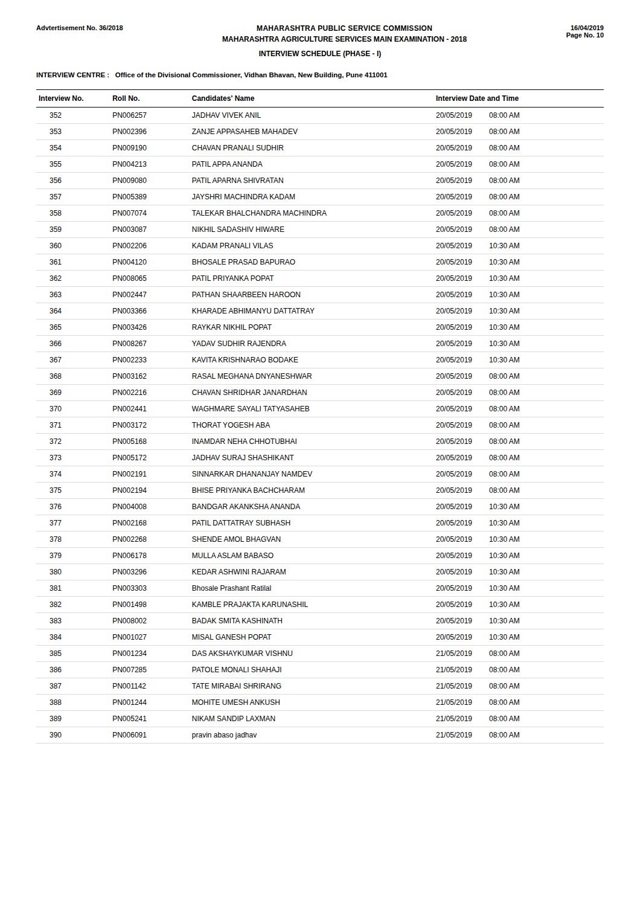Advtertisement No. 36/2018
MAHARASHTRA PUBLIC SERVICE COMMISSION
MAHARASHTRA AGRICULTURE SERVICES MAIN EXAMINATION - 2018
16/04/2019
Page No. 10
INTERVIEW SCHEDULE (PHASE - I)
INTERVIEW CENTRE : Office of the Divisional Commissioner, Vidhan Bhavan, New Building, Pune 411001
| Interview No. | Roll No. | Candidates' Name | Interview Date and Time |
| --- | --- | --- | --- |
| 352 | PN006257 | JADHAV VIVEK ANIL | 20/05/2019 08:00 AM |
| 353 | PN002396 | ZANJE APPASAHEB MAHADEV | 20/05/2019 08:00 AM |
| 354 | PN009190 | CHAVAN PRANALI SUDHIR | 20/05/2019 08:00 AM |
| 355 | PN004213 | PATIL APPA ANANDA | 20/05/2019 08:00 AM |
| 356 | PN009080 | PATIL APARNA SHIVRATAN | 20/05/2019 08:00 AM |
| 357 | PN005389 | JAYSHRI MACHINDRA KADAM | 20/05/2019 08:00 AM |
| 358 | PN007074 | TALEKAR BHALCHANDRA MACHINDRA | 20/05/2019 08:00 AM |
| 359 | PN003087 | NIKHIL SADASHIV HIWARE | 20/05/2019 08:00 AM |
| 360 | PN002206 | KADAM PRANALI VILAS | 20/05/2019 10:30 AM |
| 361 | PN004120 | BHOSALE PRASAD BAPURAO | 20/05/2019 10:30 AM |
| 362 | PN008065 | PATIL PRIYANKA POPAT | 20/05/2019 10:30 AM |
| 363 | PN002447 | PATHAN SHAARBEEN HAROON | 20/05/2019 10:30 AM |
| 364 | PN003366 | KHARADE ABHIMANYU DATTATRAY | 20/05/2019 10:30 AM |
| 365 | PN003426 | RAYKAR NIKHIL POPAT | 20/05/2019 10:30 AM |
| 366 | PN008267 | YADAV SUDHIR RAJENDRA | 20/05/2019 10:30 AM |
| 367 | PN002233 | KAVITA KRISHNARAO BODAKE | 20/05/2019 10:30 AM |
| 368 | PN003162 | RASAL MEGHANA DNYANESHWAR | 20/05/2019 08:00 AM |
| 369 | PN002216 | CHAVAN SHRIDHAR JANARDHAN | 20/05/2019 08:00 AM |
| 370 | PN002441 | WAGHMARE SAYALI TATYASAHEB | 20/05/2019 08:00 AM |
| 371 | PN003172 | THORAT YOGESH ABA | 20/05/2019 08:00 AM |
| 372 | PN005168 | INAMDAR NEHA CHHOTUBHAI | 20/05/2019 08:00 AM |
| 373 | PN005172 | JADHAV SURAJ SHASHIKANT | 20/05/2019 08:00 AM |
| 374 | PN002191 | SINNARKAR DHANANJAY NAMDEV | 20/05/2019 08:00 AM |
| 375 | PN002194 | BHISE PRIYANKA BACHCHARAM | 20/05/2019 08:00 AM |
| 376 | PN004008 | BANDGAR AKANKSHA ANANDA | 20/05/2019 10:30 AM |
| 377 | PN002168 | PATIL DATTATRAY SUBHASH | 20/05/2019 10:30 AM |
| 378 | PN002268 | SHENDE AMOL BHAGVAN | 20/05/2019 10:30 AM |
| 379 | PN006178 | MULLA ASLAM BABASO | 20/05/2019 10:30 AM |
| 380 | PN003296 | KEDAR ASHWINI RAJARAM | 20/05/2019 10:30 AM |
| 381 | PN003303 | Bhosale Prashant Ratilal | 20/05/2019 10:30 AM |
| 382 | PN001498 | KAMBLE PRAJAKTA KARUNASHIL | 20/05/2019 10:30 AM |
| 383 | PN008002 | BADAK SMITA KASHINATH | 20/05/2019 10:30 AM |
| 384 | PN001027 | MISAL GANESH POPAT | 20/05/2019 10:30 AM |
| 385 | PN001234 | DAS AKSHAYKUMAR VISHNU | 21/05/2019 08:00 AM |
| 386 | PN007285 | PATOLE MONALI SHAHAJI | 21/05/2019 08:00 AM |
| 387 | PN001142 | TATE MIRABAI SHRIRANG | 21/05/2019 08:00 AM |
| 388 | PN001244 | MOHITE UMESH ANKUSH | 21/05/2019 08:00 AM |
| 389 | PN005241 | NIKAM SANDIP LAXMAN | 21/05/2019 08:00 AM |
| 390 | PN006091 | pravin abaso jadhav | 21/05/2019 08:00 AM |